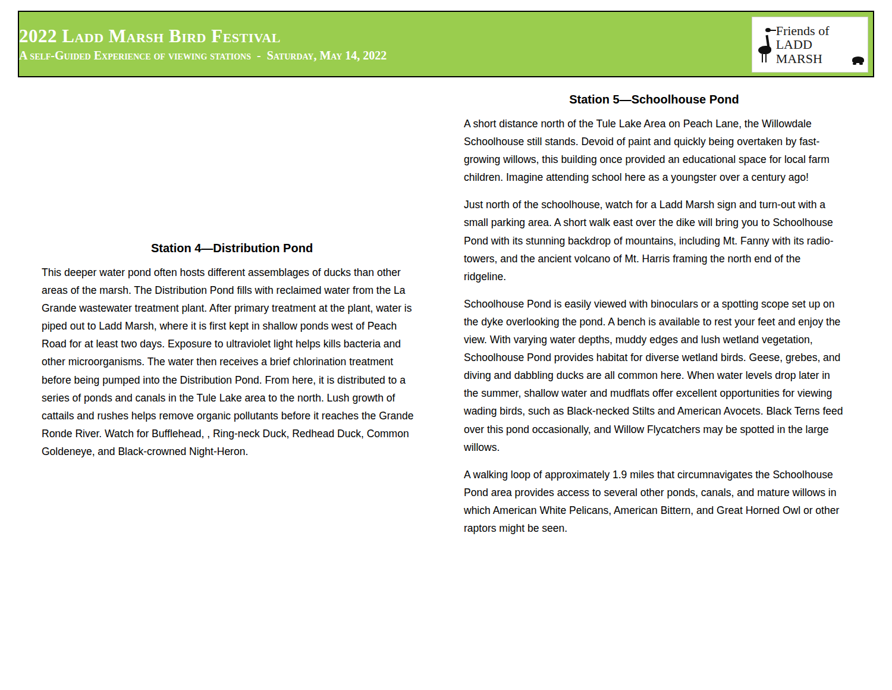2022 Ladd Marsh Bird Festival
A self-Guided Experience of viewing stations - Saturday, May 14, 2022
Friends of LADD MARSH
Station 4—Distribution Pond
This deeper water pond often hosts different assemblages of ducks than other areas of the marsh. The Distribution Pond fills with reclaimed water from the La Grande wastewater treatment plant. After primary treatment at the plant, water is piped out to Ladd Marsh, where it is first kept in shallow ponds west of Peach Road for at least two days. Exposure to ultraviolet light helps kills bacteria and other microorganisms. The water then receives a brief chlorination treatment before being pumped into the Distribution Pond. From here, it is distributed to a series of ponds and canals in the Tule Lake area to the north. Lush growth of cattails and rushes helps remove organic pollutants before it reaches the Grande Ronde River. Watch for Bufflehead, , Ring-neck Duck, Redhead Duck, Common Goldeneye, and Black-crowned Night-Heron.
Station 5—Schoolhouse Pond
A short distance north of the Tule Lake Area on Peach Lane, the Willowdale Schoolhouse still stands. Devoid of paint and quickly being overtaken by fast-growing willows, this building once provided an educational space for local farm children. Imagine attending school here as a youngster over a century ago!
Just north of the schoolhouse, watch for a Ladd Marsh sign and turn-out with a small parking area. A short walk east over the dike will bring you to Schoolhouse Pond with its stunning backdrop of mountains, including Mt. Fanny with its radio-towers, and the ancient volcano of Mt. Harris framing the north end of the ridgeline.
Schoolhouse Pond is easily viewed with binoculars or a spotting scope set up on the dyke overlooking the pond. A bench is available to rest your feet and enjoy the view. With varying water depths, muddy edges and lush wetland vegetation, Schoolhouse Pond provides habitat for diverse wetland birds. Geese, grebes, and diving and dabbling ducks are all common here. When water levels drop later in the summer, shallow water and mudflats offer excellent opportunities for viewing wading birds, such as Black-necked Stilts and American Avocets. Black Terns feed over this pond occasionally, and Willow Flycatchers may be spotted in the large willows.
A walking loop of approximately 1.9 miles that circumnavigates the Schoolhouse Pond area provides access to several other ponds, canals, and mature willows in which American White Pelicans, American Bittern, and Great Horned Owl or other raptors might be seen.